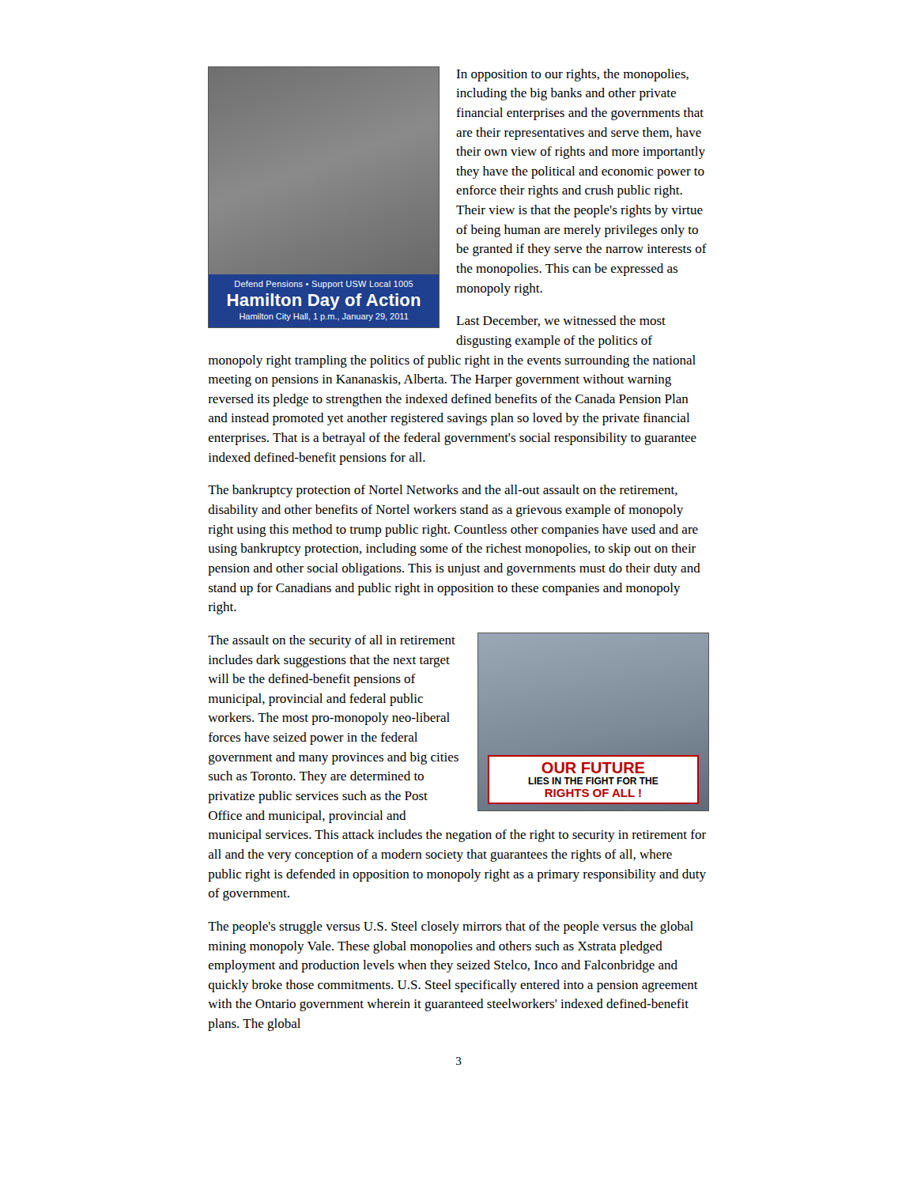Defend Pensions • Support USW Local 1005 Hamilton Day of Action Hamilton City Hall, 1 p.m., January 29, 2011
In opposition to our rights, the monopolies, including the big banks and other private financial enterprises and the governments that are their representatives and serve them, have their own view of rights and more importantly they have the political and economic power to enforce their rights and crush public right. Their view is that the people's rights by virtue of being human are merely privileges only to be granted if they serve the narrow interests of the monopolies. This can be expressed as monopoly right.
Last December, we witnessed the most disgusting example of the politics of monopoly right trampling the politics of public right in the events surrounding the national meeting on pensions in Kananaskis, Alberta. The Harper government without warning reversed its pledge to strengthen the indexed defined benefits of the Canada Pension Plan and instead promoted yet another registered savings plan so loved by the private financial enterprises. That is a betrayal of the federal government's social responsibility to guarantee indexed defined-benefit pensions for all.
The bankruptcy protection of Nortel Networks and the all-out assault on the retirement, disability and other benefits of Nortel workers stand as a grievous example of monopoly right using this method to trump public right. Countless other companies have used and are using bankruptcy protection, including some of the richest monopolies, to skip out on their pension and other social obligations. This is unjust and governments must do their duty and stand up for Canadians and public right in opposition to these companies and monopoly right.
OUR FUTURE LIES IN THE FIGHT FOR THE RIGHTS OF ALL !
The assault on the security of all in retirement includes dark suggestions that the next target will be the defined-benefit pensions of municipal, provincial and federal public workers. The most pro-monopoly neo-liberal forces have seized power in the federal government and many provinces and big cities such as Toronto. They are determined to privatize public services such as the Post Office and municipal, provincial and municipal services. This attack includes the negation of the right to security in retirement for all and the very conception of a modern society that guarantees the rights of all, where public right is defended in opposition to monopoly right as a primary responsibility and duty of government.
The people's struggle versus U.S. Steel closely mirrors that of the people versus the global mining monopoly Vale. These global monopolies and others such as Xstrata pledged employment and production levels when they seized Stelco, Inco and Falconbridge and quickly broke those commitments. U.S. Steel specifically entered into a pension agreement with the Ontario government wherein it guaranteed steelworkers' indexed defined-benefit plans. The global
3